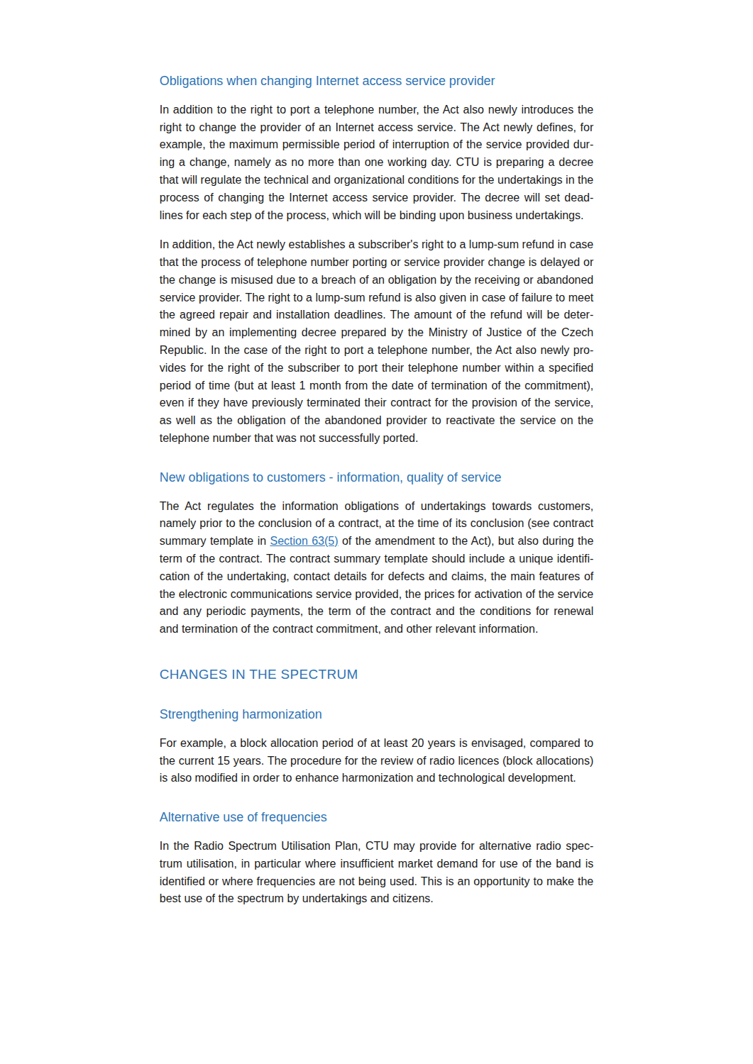Obligations when changing Internet access service provider
In addition to the right to port a telephone number, the Act also newly introduces the right to change the provider of an Internet access service. The Act newly defines, for example, the maximum permissible period of interruption of the service provided during a change, namely as no more than one working day. CTU is preparing a decree that will regulate the technical and organizational conditions for the undertakings in the process of changing the Internet access service provider. The decree will set deadlines for each step of the process, which will be binding upon business undertakings.
In addition, the Act newly establishes a subscriber's right to a lump-sum refund in case that the process of telephone number porting or service provider change is delayed or the change is misused due to a breach of an obligation by the receiving or abandoned service provider. The right to a lump-sum refund is also given in case of failure to meet the agreed repair and installation deadlines. The amount of the refund will be determined by an implementing decree prepared by the Ministry of Justice of the Czech Republic. In the case of the right to port a telephone number, the Act also newly provides for the right of the subscriber to port their telephone number within a specified period of time (but at least 1 month from the date of termination of the commitment), even if they have previously terminated their contract for the provision of the service, as well as the obligation of the abandoned provider to reactivate the service on the telephone number that was not successfully ported.
New obligations to customers - information, quality of service
The Act regulates the information obligations of undertakings towards customers, namely prior to the conclusion of a contract, at the time of its conclusion (see contract summary template in Section 63(5) of the amendment to the Act), but also during the term of the contract. The contract summary template should include a unique identification of the undertaking, contact details for defects and claims, the main features of the electronic communications service provided, the prices for activation of the service and any periodic payments, the term of the contract and the conditions for renewal and termination of the contract commitment, and other relevant information.
Changes in the spectrum
Strengthening harmonization
For example, a block allocation period of at least 20 years is envisaged, compared to the current 15 years. The procedure for the review of radio licences (block allocations) is also modified in order to enhance harmonization and technological development.
Alternative use of frequencies
In the Radio Spectrum Utilisation Plan, CTU may provide for alternative radio spectrum utilisation, in particular where insufficient market demand for use of the band is identified or where frequencies are not being used. This is an opportunity to make the best use of the spectrum by undertakings and citizens.